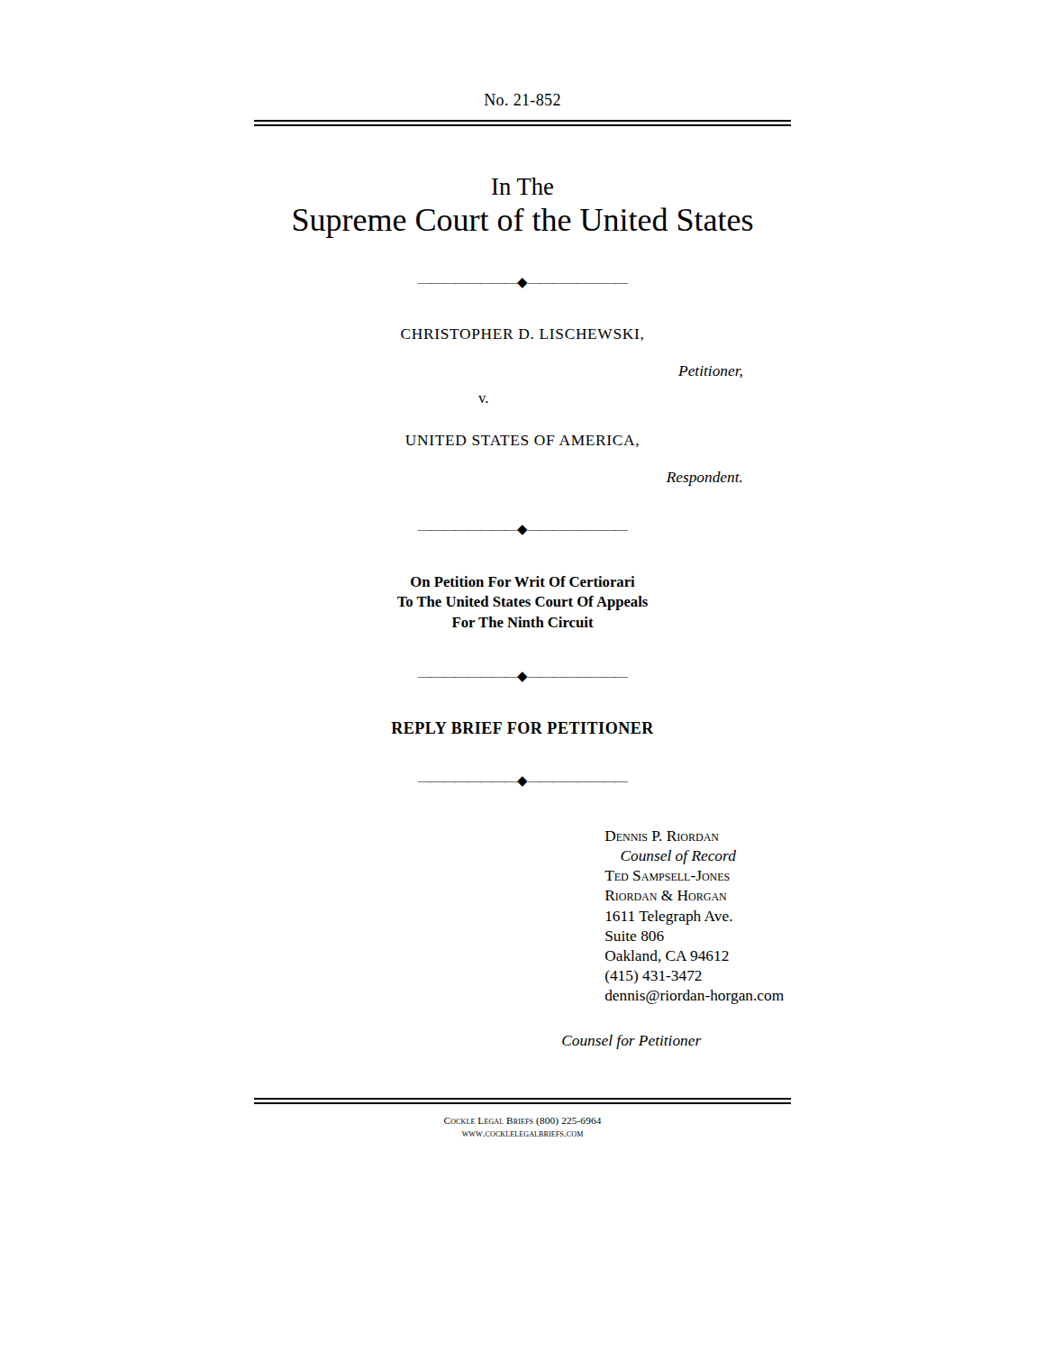No. 21-852
In The
Supreme Court of the United States
————————◆————————
CHRISTOPHER D. LISCHEWSKI,
Petitioner,
v.
UNITED STATES OF AMERICA,
Respondent.
————————◆————————
On Petition For Writ Of Certiorari
To The United States Court Of Appeals
For The Ninth Circuit
————————◆————————
REPLY BRIEF FOR PETITIONER
————————◆————————
Dennis P. Riordan
Counsel of Record Ted Sampsell-Jones
Riordan & Horgan
1611 Telegraph Ave.
Suite 806
Oakland, CA 94612
(415) 431-3472
dennis@riordan-horgan.com
Counsel for Petitioner
Cockle Legal Briefs (800) 225-6964
www.cocklelegalbriefs.com